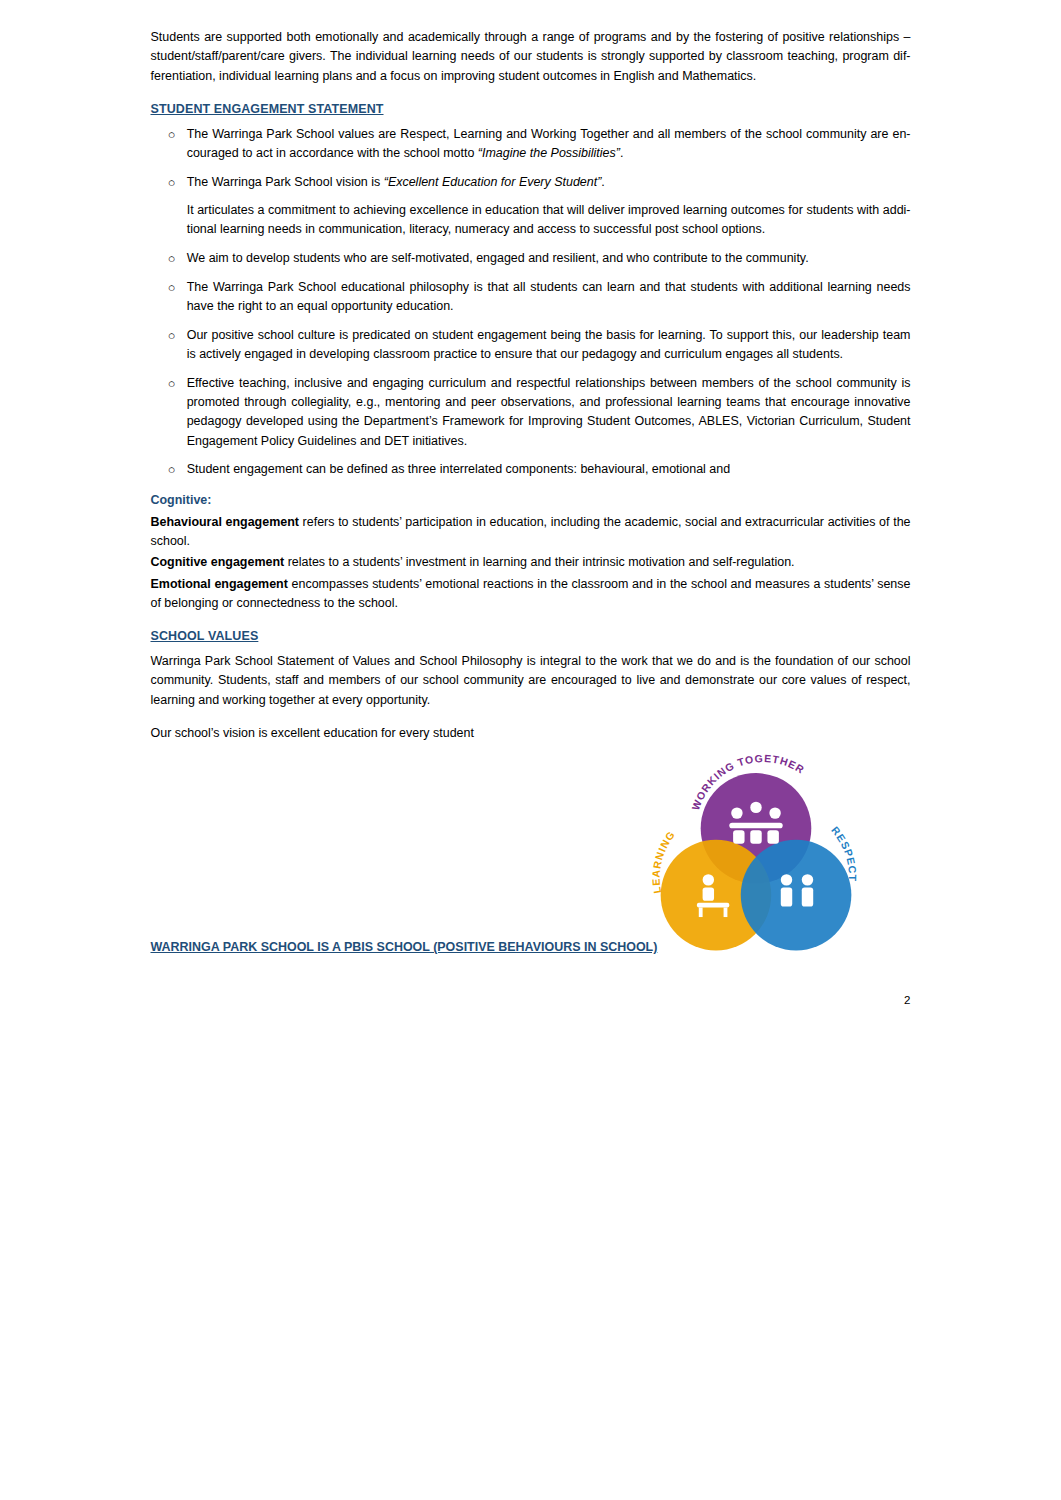Students are supported both emotionally and academically through a range of programs and by the fostering of positive relationships – student/staff/parent/care givers. The individual learning needs of our students is strongly supported by classroom teaching, program differentiation, individual learning plans and a focus on improving student outcomes in English and Mathematics.
STUDENT ENGAGEMENT STATEMENT
The Warringa Park School values are Respect, Learning and Working Together and all members of the school community are encouraged to act in accordance with the school motto “Imagine the Possibilities”.
The Warringa Park School vision is “Excellent Education for Every Student”.
It articulates a commitment to achieving excellence in education that will deliver improved learning outcomes for students with additional learning needs in communication, literacy, numeracy and access to successful post school options.
We aim to develop students who are self-motivated, engaged and resilient, and who contribute to the community.
The Warringa Park School educational philosophy is that all students can learn and that students with additional learning needs have the right to an equal opportunity education.
Our positive school culture is predicated on student engagement being the basis for learning. To support this, our leadership team is actively engaged in developing classroom practice to ensure that our pedagogy and curriculum engages all students.
Effective teaching, inclusive and engaging curriculum and respectful relationships between members of the school community is promoted through collegiality, e.g., mentoring and peer observations, and professional learning teams that encourage innovative pedagogy developed using the Department’s Framework for Improving Student Outcomes, ABLES, Victorian Curriculum, Student Engagement Policy Guidelines and DET initiatives.
Student engagement can be defined as three interrelated components: behavioural, emotional and
Cognitive:
Behavioural engagement refers to students’ participation in education, including the academic, social and extracurricular activities of the school.
Cognitive engagement relates to a students’ investment in learning and their intrinsic motivation and self-regulation.
Emotional engagement encompasses students’ emotional reactions in the classroom and in the school and measures a students’ sense of belonging or connectedness to the school.
SCHOOL VALUES
Warringa Park School Statement of Values and School Philosophy is integral to the work that we do and is the foundation of our school community. Students, staff and members of our school community are encouraged to live and demonstrate our core values of respect, learning and working together at every opportunity.
Our school’s vision is excellent education for every student
WORKING TOGETHER RESPECT LEARNING
WARRINGA PARK SCHOOL IS A PBIS SCHOOL (POSITIVE BEHAVIOURS IN SCHOOL)
2